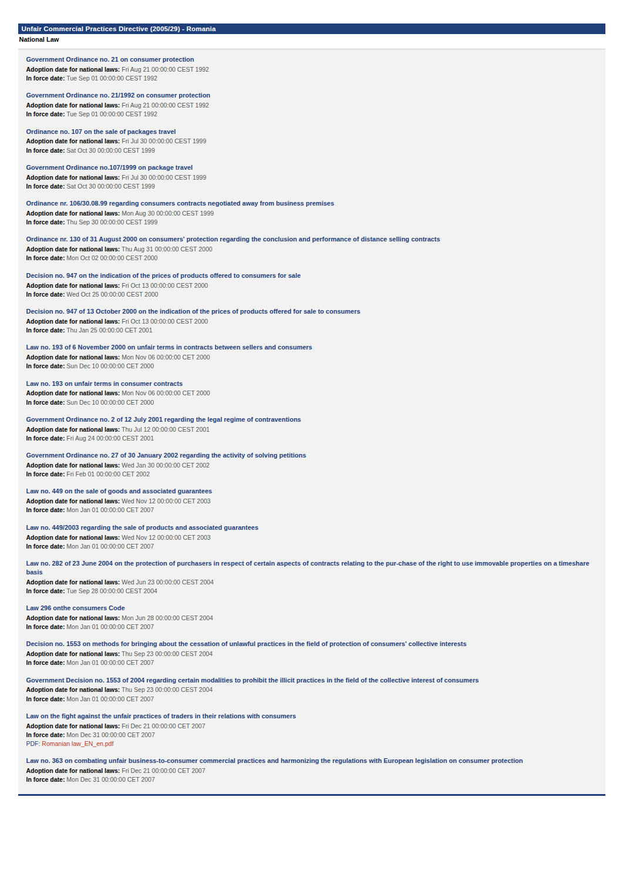Unfair Commercial Practices Directive (2005/29) - Romania
National Law
Government Ordinance no. 21 on consumer protection
Adoption date for national laws: Fri Aug 21 00:00:00 CEST 1992
In force date: Tue Sep 01 00:00:00 CEST 1992
Government Ordinance no. 21/1992 on consumer protection
Adoption date for national laws: Fri Aug 21 00:00:00 CEST 1992
In force date: Tue Sep 01 00:00:00 CEST 1992
Ordinance no. 107 on the sale of packages travel
Adoption date for national laws: Fri Jul 30 00:00:00 CEST 1999
In force date: Sat Oct 30 00:00:00 CEST 1999
Government Ordinance no.107/1999 on package travel
Adoption date for national laws: Fri Jul 30 00:00:00 CEST 1999
In force date: Sat Oct 30 00:00:00 CEST 1999
Ordinance nr. 106/30.08.99 regarding consumers contracts negotiated away from business premises
Adoption date for national laws: Mon Aug 30 00:00:00 CEST 1999
In force date: Thu Sep 30 00:00:00 CEST 1999
Ordinance nr. 130 of 31 August 2000 on consumers' protection regarding the conclusion and performance of distance selling contracts
Adoption date for national laws: Thu Aug 31 00:00:00 CEST 2000
In force date: Mon Oct 02 00:00:00 CEST 2000
Decision no. 947 on the indication of the prices of products offered to consumers for sale
Adoption date for national laws: Fri Oct 13 00:00:00 CEST 2000
In force date: Wed Oct 25 00:00:00 CEST 2000
Decision no. 947 of 13 October 2000 on the indication of the prices of products offered for sale to consumers
Adoption date for national laws: Fri Oct 13 00:00:00 CEST 2000
In force date: Thu Jan 25 00:00:00 CET 2001
Law no. 193 of 6 November 2000 on unfair terms in contracts between sellers and consumers
Adoption date for national laws: Mon Nov 06 00:00:00 CET 2000
In force date: Sun Dec 10 00:00:00 CET 2000
Law no. 193 on unfair terms in consumer contracts
Adoption date for national laws: Mon Nov 06 00:00:00 CET 2000
In force date: Sun Dec 10 00:00:00 CET 2000
Government Ordinance no. 2 of 12 July 2001 regarding the legal regime of contraventions
Adoption date for national laws: Thu Jul 12 00:00:00 CEST 2001
In force date: Fri Aug 24 00:00:00 CEST 2001
Government Ordinance no. 27 of 30 January 2002 regarding the activity of solving petitions
Adoption date for national laws: Wed Jan 30 00:00:00 CET 2002
In force date: Fri Feb 01 00:00:00 CET 2002
Law no. 449 on the sale of goods and associated guarantees
Adoption date for national laws: Wed Nov 12 00:00:00 CET 2003
In force date: Mon Jan 01 00:00:00 CET 2007
Law no. 449/2003 regarding the sale of products and associated guarantees
Adoption date for national laws: Wed Nov 12 00:00:00 CET 2003
In force date: Mon Jan 01 00:00:00 CET 2007
Law no. 282 of 23 June 2004 on the protection of purchasers in respect of certain aspects of contracts relating to the pur-chase of the right to use immovable properties on a timeshare basis
Adoption date for national laws: Wed Jun 23 00:00:00 CEST 2004
In force date: Tue Sep 28 00:00:00 CEST 2004
Law 296 onthe consumers Code
Adoption date for national laws: Mon Jun 28 00:00:00 CEST 2004
In force date: Mon Jan 01 00:00:00 CET 2007
Decision no. 1553 on methods for bringing about the cessation of unlawful practices in the field of protection of consumers' collective interests
Adoption date for national laws: Thu Sep 23 00:00:00 CEST 2004
In force date: Mon Jan 01 00:00:00 CET 2007
Government Decision no. 1553 of 2004 regarding certain modalities to prohibit the illicit practices in the field of the collective interest of consumers
Adoption date for national laws: Thu Sep 23 00:00:00 CEST 2004
In force date: Mon Jan 01 00:00:00 CET 2007
Law on the fight against the unfair practices of traders in their relations with consumers
Adoption date for national laws: Fri Dec 21 00:00:00 CET 2007
In force date: Mon Dec 31 00:00:00 CET 2007
PDF: Romanian law_EN_en.pdf
Law no. 363 on combating unfair business-to-consumer commercial practices and harmonizing the regulations with European legislation on consumer protection
Adoption date for national laws: Fri Dec 21 00:00:00 CET 2007
In force date: Mon Dec 31 00:00:00 CET 2007